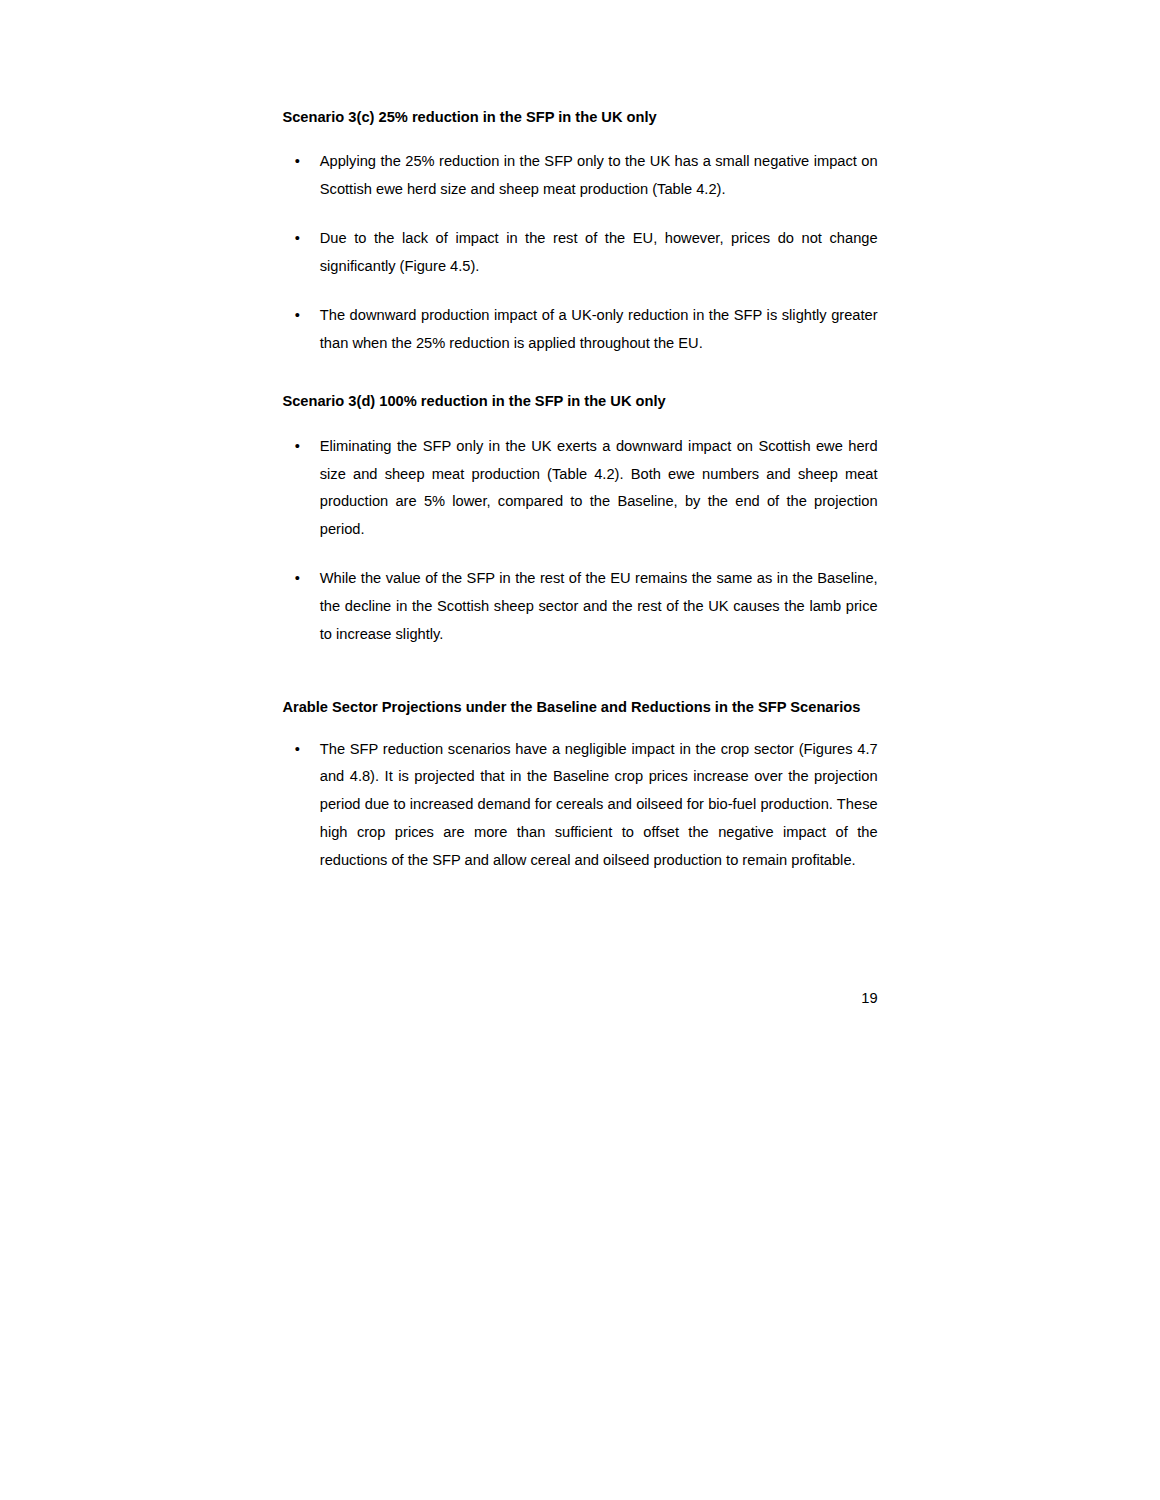Scenario 3(c) 25% reduction in the SFP in the UK only
Applying the 25% reduction in the SFP only to the UK has a small negative impact on Scottish ewe herd size and sheep meat production (Table 4.2).
Due to the lack of impact in the rest of the EU, however, prices do not change significantly (Figure 4.5).
The downward production impact of a UK-only reduction in the SFP is slightly greater than when the 25% reduction is applied throughout the EU.
Scenario 3(d) 100% reduction in the SFP in the UK only
Eliminating the SFP only in the UK exerts a downward impact on Scottish ewe herd size and sheep meat production (Table 4.2). Both ewe numbers and sheep meat production are 5% lower, compared to the Baseline, by the end of the projection period.
While the value of the SFP in the rest of the EU remains the same as in the Baseline, the decline in the Scottish sheep sector and the rest of the UK causes the lamb price to increase slightly.
Arable Sector Projections under the Baseline and Reductions in the SFP Scenarios
The SFP reduction scenarios have a negligible impact in the crop sector (Figures 4.7 and 4.8). It is projected that in the Baseline crop prices increase over the projection period due to increased demand for cereals and oilseed for bio-fuel production. These high crop prices are more than sufficient to offset the negative impact of the reductions of the SFP and allow cereal and oilseed production to remain profitable.
19